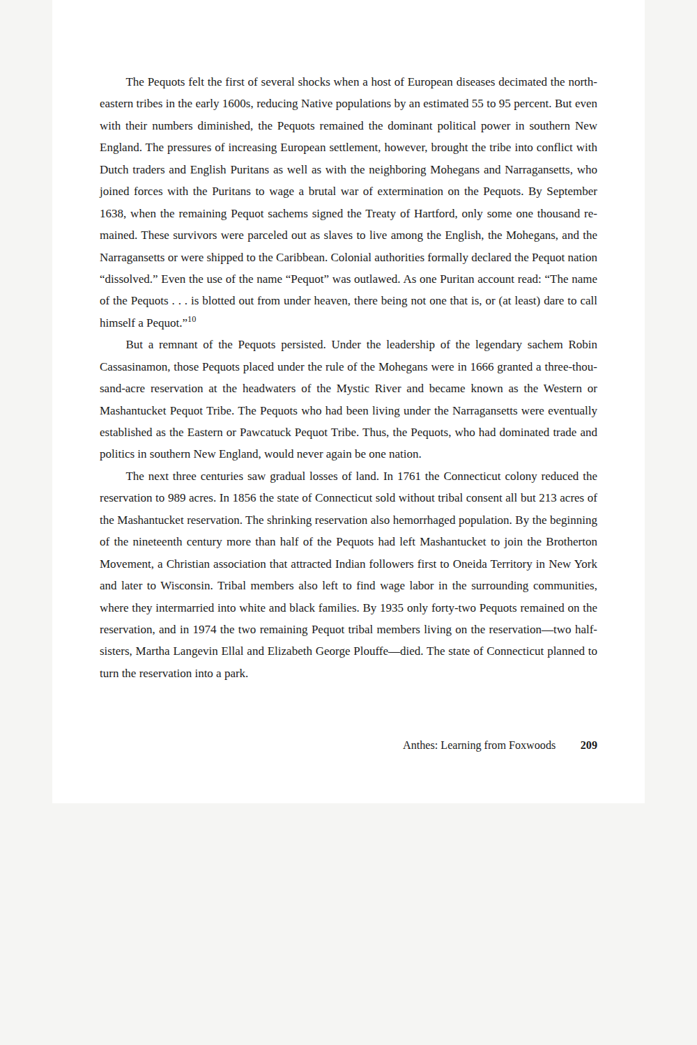The Pequots felt the first of several shocks when a host of European diseases decimated the northeastern tribes in the early 1600s, reducing Native populations by an estimated 55 to 95 percent. But even with their numbers diminished, the Pequots remained the dominant political power in southern New England. The pressures of increasing European settlement, however, brought the tribe into conflict with Dutch traders and English Puritans as well as with the neighboring Mohegans and Narragansetts, who joined forces with the Puritans to wage a brutal war of extermination on the Pequots. By September 1638, when the remaining Pequot sachems signed the Treaty of Hartford, only some one thousand remained. These survivors were parceled out as slaves to live among the English, the Mohegans, and the Narragansetts or were shipped to the Caribbean. Colonial authorities formally declared the Pequot nation “dissolved.” Even the use of the name “Pequot” was outlawed. As one Puritan account read: “The name of the Pequots . . . is blotted out from under heaven, there being not one that is, or (at least) dare to call himself a Pequot.”10
But a remnant of the Pequots persisted. Under the leadership of the legendary sachem Robin Cassasinamon, those Pequots placed under the rule of the Mohegans were in 1666 granted a three-thousand-acre reservation at the headwaters of the Mystic River and became known as the Western or Mashantucket Pequot Tribe. The Pequots who had been living under the Narragansetts were eventually established as the Eastern or Pawcatuck Pequot Tribe. Thus, the Pequots, who had dominated trade and politics in southern New England, would never again be one nation.
The next three centuries saw gradual losses of land. In 1761 the Connecticut colony reduced the reservation to 989 acres. In 1856 the state of Connecticut sold without tribal consent all but 213 acres of the Mashantucket reservation. The shrinking reservation also hemorrhaged population. By the beginning of the nineteenth century more than half of the Pequots had left Mashantucket to join the Brotherton Movement, a Christian association that attracted Indian followers first to Oneida Territory in New York and later to Wisconsin. Tribal members also left to find wage labor in the surrounding communities, where they intermarried into white and black families. By 1935 only forty-two Pequots remained on the reservation, and in 1974 the two remaining Pequot tribal members living on the reservation—two half-sisters, Martha Langevin Ellal and Elizabeth George Plouffe—died. The state of Connecticut planned to turn the reservation into a park.
Anthes: Learning from Foxwoods 209